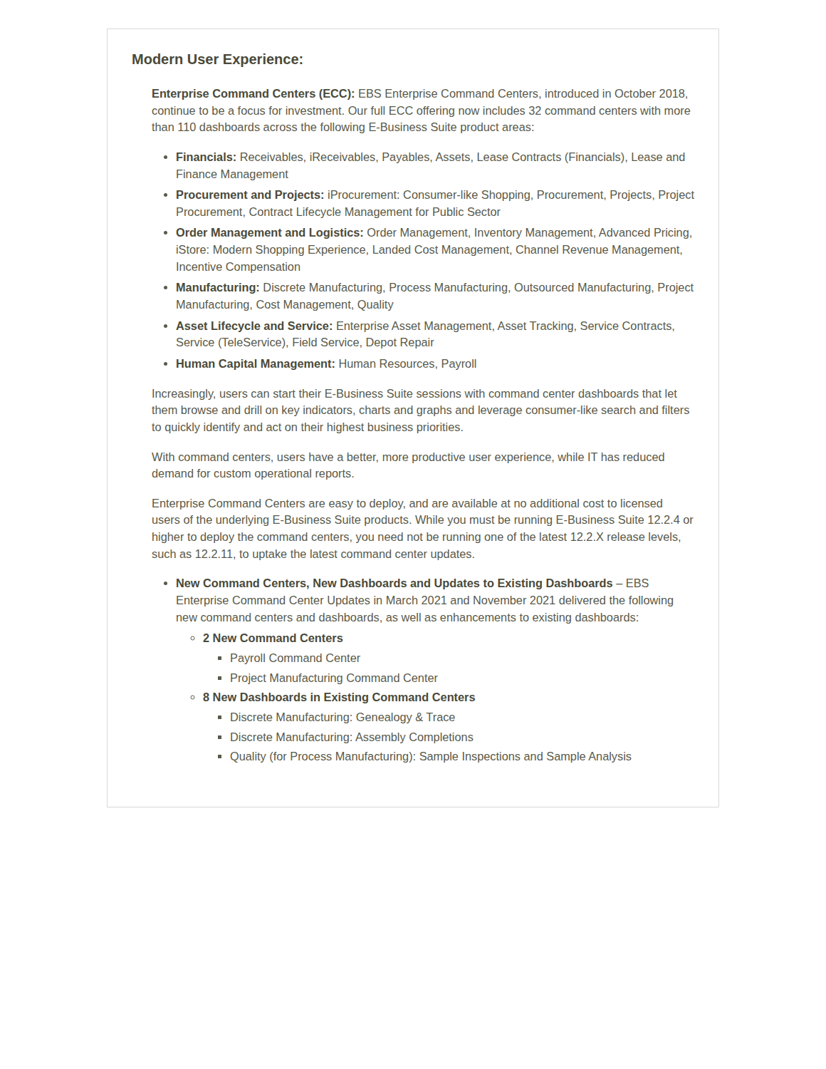Modern User Experience:
Enterprise Command Centers (ECC): EBS Enterprise Command Centers, introduced in October 2018, continue to be a focus for investment. Our full ECC offering now includes 32 command centers with more than 110 dashboards across the following E-Business Suite product areas:
Financials: Receivables, iReceivables, Payables, Assets, Lease Contracts (Financials), Lease and Finance Management
Procurement and Projects: iProcurement: Consumer-like Shopping, Procurement, Projects, Project Procurement, Contract Lifecycle Management for Public Sector
Order Management and Logistics: Order Management, Inventory Management, Advanced Pricing, iStore: Modern Shopping Experience, Landed Cost Management, Channel Revenue Management, Incentive Compensation
Manufacturing: Discrete Manufacturing, Process Manufacturing, Outsourced Manufacturing, Project Manufacturing, Cost Management, Quality
Asset Lifecycle and Service: Enterprise Asset Management, Asset Tracking, Service Contracts, Service (TeleService), Field Service, Depot Repair
Human Capital Management: Human Resources, Payroll
Increasingly, users can start their E-Business Suite sessions with command center dashboards that let them browse and drill on key indicators, charts and graphs and leverage consumer-like search and filters to quickly identify and act on their highest business priorities.
With command centers, users have a better, more productive user experience, while IT has reduced demand for custom operational reports.
Enterprise Command Centers are easy to deploy, and are available at no additional cost to licensed users of the underlying E-Business Suite products. While you must be running E-Business Suite 12.2.4 or higher to deploy the command centers, you need not be running one of the latest 12.2.X release levels, such as 12.2.11, to uptake the latest command center updates.
New Command Centers, New Dashboards and Updates to Existing Dashboards – EBS Enterprise Command Center Updates in March 2021 and November 2021 delivered the following new command centers and dashboards, as well as enhancements to existing dashboards:
2 New Command Centers
Payroll Command Center
Project Manufacturing Command Center
8 New Dashboards in Existing Command Centers
Discrete Manufacturing: Genealogy & Trace
Discrete Manufacturing: Assembly Completions
Quality (for Process Manufacturing): Sample Inspections and Sample Analysis